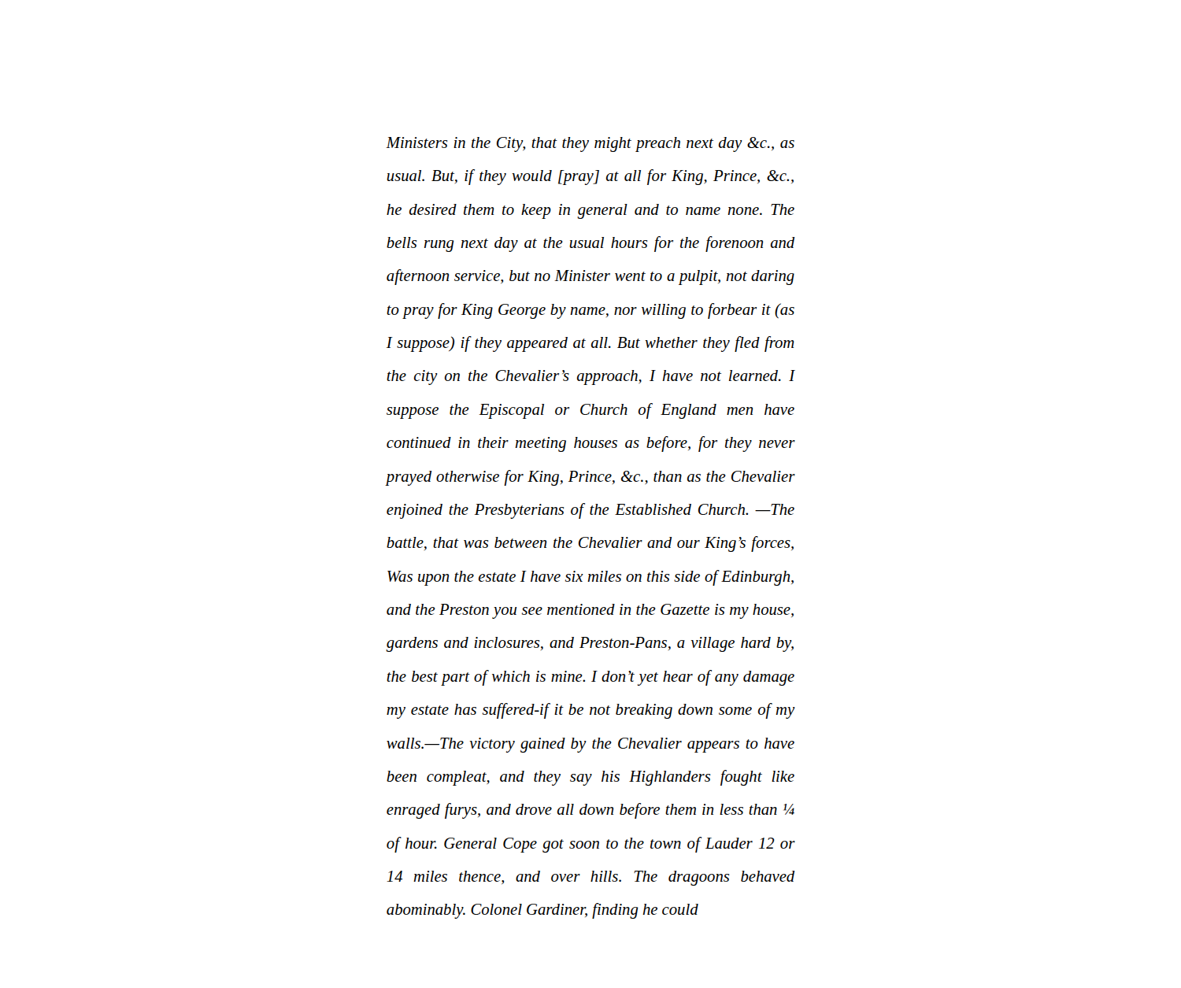Ministers in the City, that they might preach next day &c., as usual. But, if they would [pray] at all for King, Prince, &c., he desired them to keep in general and to name none. The bells rung next day at the usual hours for the forenoon and afternoon service, but no Minister went to a pulpit, not daring to pray for King George by name, nor willing to forbear it (as I suppose) if they appeared at all. But whether they fled from the city on the Chevalier’s approach, I have not learned. I suppose the Episcopal or Church of England men have continued in their meeting houses as before, for they never prayed otherwise for King, Prince, &c., than as the Chevalier enjoined the Presbyterians of the Established Church. —The battle, that was between the Chevalier and our King’s forces, Was upon the estate I have six miles on this side of Edinburgh, and the Preston you see mentioned in the Gazette is my house, gardens and inclosures, and Preston-Pans, a village hard by, the best part of which is mine. I don’t yet hear of any damage my estate has suffered-if it be not breaking down some of my walls.—The victory gained by the Chevalier appears to have been compleat, and they say his Highlanders fought like enraged furys, and drove all down before them in less than ¼ of hour. General Cope got soon to the town of Lauder 12 or 14 miles thence, and over hills. The dragoons behaved abominably. Colonel Gardiner, finding he could